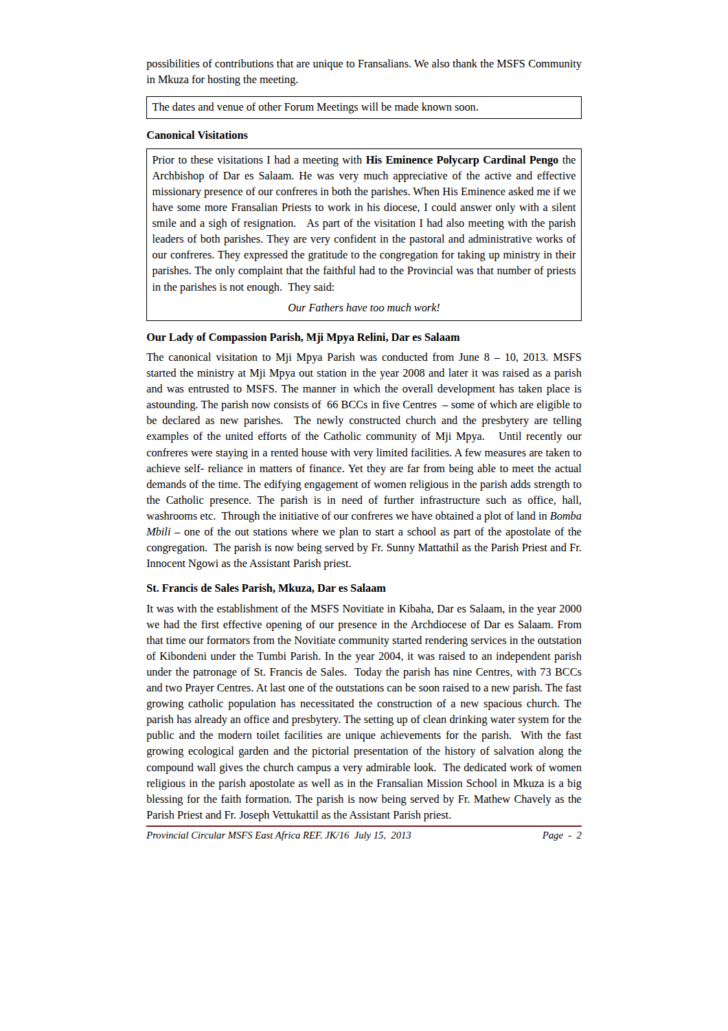possibilities of contributions that are unique to Fransalians. We also thank the MSFS Community in Mkuza for hosting the meeting.
The dates and venue of other Forum Meetings will be made known soon.
Canonical Visitations
Prior to these visitations I had a meeting with His Eminence Polycarp Cardinal Pengo the Archbishop of Dar es Salaam. He was very much appreciative of the active and effective missionary presence of our confreres in both the parishes. When His Eminence asked me if we have some more Fransalian Priests to work in his diocese, I could answer only with a silent smile and a sigh of resignation. As part of the visitation I had also meeting with the parish leaders of both parishes. They are very confident in the pastoral and administrative works of our confreres. They expressed the gratitude to the congregation for taking up ministry in their parishes. The only complaint that the faithful had to the Provincial was that number of priests in the parishes is not enough. They said:
Our Fathers have too much work!
Our Lady of Compassion Parish, Mji Mpya Relini, Dar es Salaam
The canonical visitation to Mji Mpya Parish was conducted from June 8 – 10, 2013. MSFS started the ministry at Mji Mpya out station in the year 2008 and later it was raised as a parish and was entrusted to MSFS. The manner in which the overall development has taken place is astounding. The parish now consists of 66 BCCs in five Centres – some of which are eligible to be declared as new parishes. The newly constructed church and the presbytery are telling examples of the united efforts of the Catholic community of Mji Mpya. Until recently our confreres were staying in a rented house with very limited facilities. A few measures are taken to achieve self- reliance in matters of finance. Yet they are far from being able to meet the actual demands of the time. The edifying engagement of women religious in the parish adds strength to the Catholic presence. The parish is in need of further infrastructure such as office, hall, washrooms etc. Through the initiative of our confreres we have obtained a plot of land in Bomba Mbili – one of the out stations where we plan to start a school as part of the apostolate of the congregation. The parish is now being served by Fr. Sunny Mattathil as the Parish Priest and Fr. Innocent Ngowi as the Assistant Parish priest.
St. Francis de Sales Parish, Mkuza, Dar es Salaam
It was with the establishment of the MSFS Novitiate in Kibaha, Dar es Salaam, in the year 2000 we had the first effective opening of our presence in the Archdiocese of Dar es Salaam. From that time our formators from the Novitiate community started rendering services in the outstation of Kibondeni under the Tumbi Parish. In the year 2004, it was raised to an independent parish under the patronage of St. Francis de Sales. Today the parish has nine Centres, with 73 BCCs and two Prayer Centres. At last one of the outstations can be soon raised to a new parish. The fast growing catholic population has necessitated the construction of a new spacious church. The parish has already an office and presbytery. The setting up of clean drinking water system for the public and the modern toilet facilities are unique achievements for the parish. With the fast growing ecological garden and the pictorial presentation of the history of salvation along the compound wall gives the church campus a very admirable look. The dedicated work of women religious in the parish apostolate as well as in the Fransalian Mission School in Mkuza is a big blessing for the faith formation. The parish is now being served by Fr. Mathew Chavely as the Parish Priest and Fr. Joseph Vettukattil as the Assistant Parish priest.
Provincial Circular MSFS East Africa REF. JK/16 July 15, 2013 Page - 2